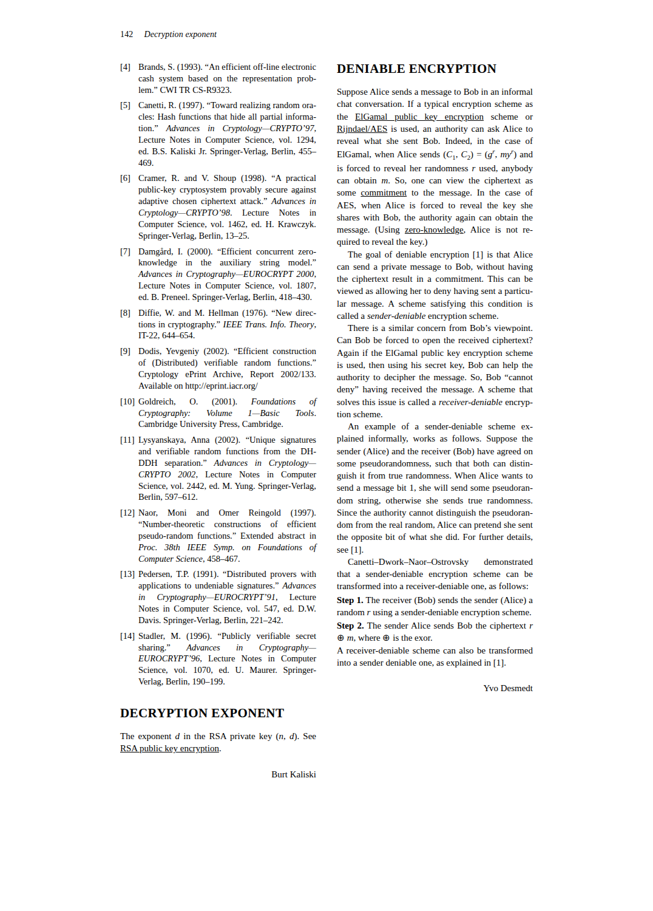142 Decryption exponent
[4] Brands, S. (1993). “An efficient off-line electronic cash system based on the representation problem.” CWI TR CS-R9323.
[5] Canetti, R. (1997). “Toward realizing random oracles: Hash functions that hide all partial information.” Advances in Cryptology—CRYPTO’97, Lecture Notes in Computer Science, vol. 1294, ed. B.S. Kaliski Jr. Springer-Verlag, Berlin, 455–469.
[6] Cramer, R. and V. Shoup (1998). “A practical public-key cryptosystem provably secure against adaptive chosen ciphertext attack.” Advances in Cryptology—CRYPTO’98. Lecture Notes in Computer Science, vol. 1462, ed. H. Krawczyk. Springer-Verlag, Berlin, 13–25.
[7] Damgård, I. (2000). “Efficient concurrent zero-knowledge in the auxiliary string model.” Advances in Cryptography—EUROCRYPT 2000, Lecture Notes in Computer Science, vol. 1807, ed. B. Preneel. Springer-Verlag, Berlin, 418–430.
[8] Diffie, W. and M. Hellman (1976). “New directions in cryptography.” IEEE Trans. Info. Theory, IT-22, 644–654.
[9] Dodis, Yevgeniy (2002). “Efficient construction of (Distributed) verifiable random functions.” Cryptology ePrint Archive, Report 2002/133. Available on http://eprint.iacr.org/
[10] Goldreich, O. (2001). Foundations of Cryptography: Volume 1—Basic Tools. Cambridge University Press, Cambridge.
[11] Lysyanskaya, Anna (2002). “Unique signatures and verifiable random functions from the DH-DDH separation.” Advances in Cryptology—CRYPTO 2002, Lecture Notes in Computer Science, vol. 2442, ed. M. Yung. Springer-Verlag, Berlin, 597–612.
[12] Naor, Moni and Omer Reingold (1997). “Number-theoretic constructions of efficient pseudo-random functions.” Extended abstract in Proc. 38th IEEE Symp. on Foundations of Computer Science, 458–467.
[13] Pedersen, T.P. (1991). “Distributed provers with applications to undeniable signatures.” Advances in Cryptography—EUROCRYPT’91, Lecture Notes in Computer Science, vol. 547, ed. D.W. Davis. Springer-Verlag, Berlin, 221–242.
[14] Stadler, M. (1996). “Publicly verifiable secret sharing.” Advances in Cryptography—EUROCRYPT’96, Lecture Notes in Computer Science, vol. 1070, ed. U. Maurer. Springer-Verlag, Berlin, 190–199.
DECRYPTION EXPONENT
The exponent d in the RSA private key (n, d). See RSA public key encryption.
Burt Kaliski
DENIABLE ENCRYPTION
Suppose Alice sends a message to Bob in an informal chat conversation. If a typical encryption scheme as the ElGamal public key encryption scheme or Rijndael/AES is used, an authority can ask Alice to reveal what she sent Bob. Indeed, in the case of ElGamal, when Alice sends (C1, C2) = (gr, myr) and is forced to reveal her randomness r used, anybody can obtain m. So, one can view the ciphertext as some commitment to the message. In the case of AES, when Alice is forced to reveal the key she shares with Bob, the authority again can obtain the message. (Using zero-knowledge, Alice is not required to reveal the key.)
The goal of deniable encryption [1] is that Alice can send a private message to Bob, without having the ciphertext result in a commitment. This can be viewed as allowing her to deny having sent a particular message. A scheme satisfying this condition is called a sender-deniable encryption scheme.
There is a similar concern from Bob’s viewpoint. Can Bob be forced to open the received ciphertext? Again if the ElGamal public key encryption scheme is used, then using his secret key, Bob can help the authority to decipher the message. So, Bob “cannot deny” having received the message. A scheme that solves this issue is called a receiver-deniable encryption scheme.
An example of a sender-deniable scheme explained informally, works as follows. Suppose the sender (Alice) and the receiver (Bob) have agreed on some pseudorandomness, such that both can distinguish it from true randomness. When Alice wants to send a message bit 1, she will send some pseudorandom string, otherwise she sends true randomness. Since the authority cannot distinguish the pseudorandom from the real random, Alice can pretend she sent the opposite bit of what she did. For further details, see [1].
Canetti–Dwork–Naor–Ostrovsky demonstrated that a sender-deniable encryption scheme can be transformed into a receiver-deniable one, as follows:
Step 1. The receiver (Bob) sends the sender (Alice) a random r using a sender-deniable encryption scheme.
Step 2. The sender Alice sends Bob the ciphertext r ⊕ m, where ⊕ is the exor.
A receiver-deniable scheme can also be transformed into a sender deniable one, as explained in [1].
Yvo Desmedt